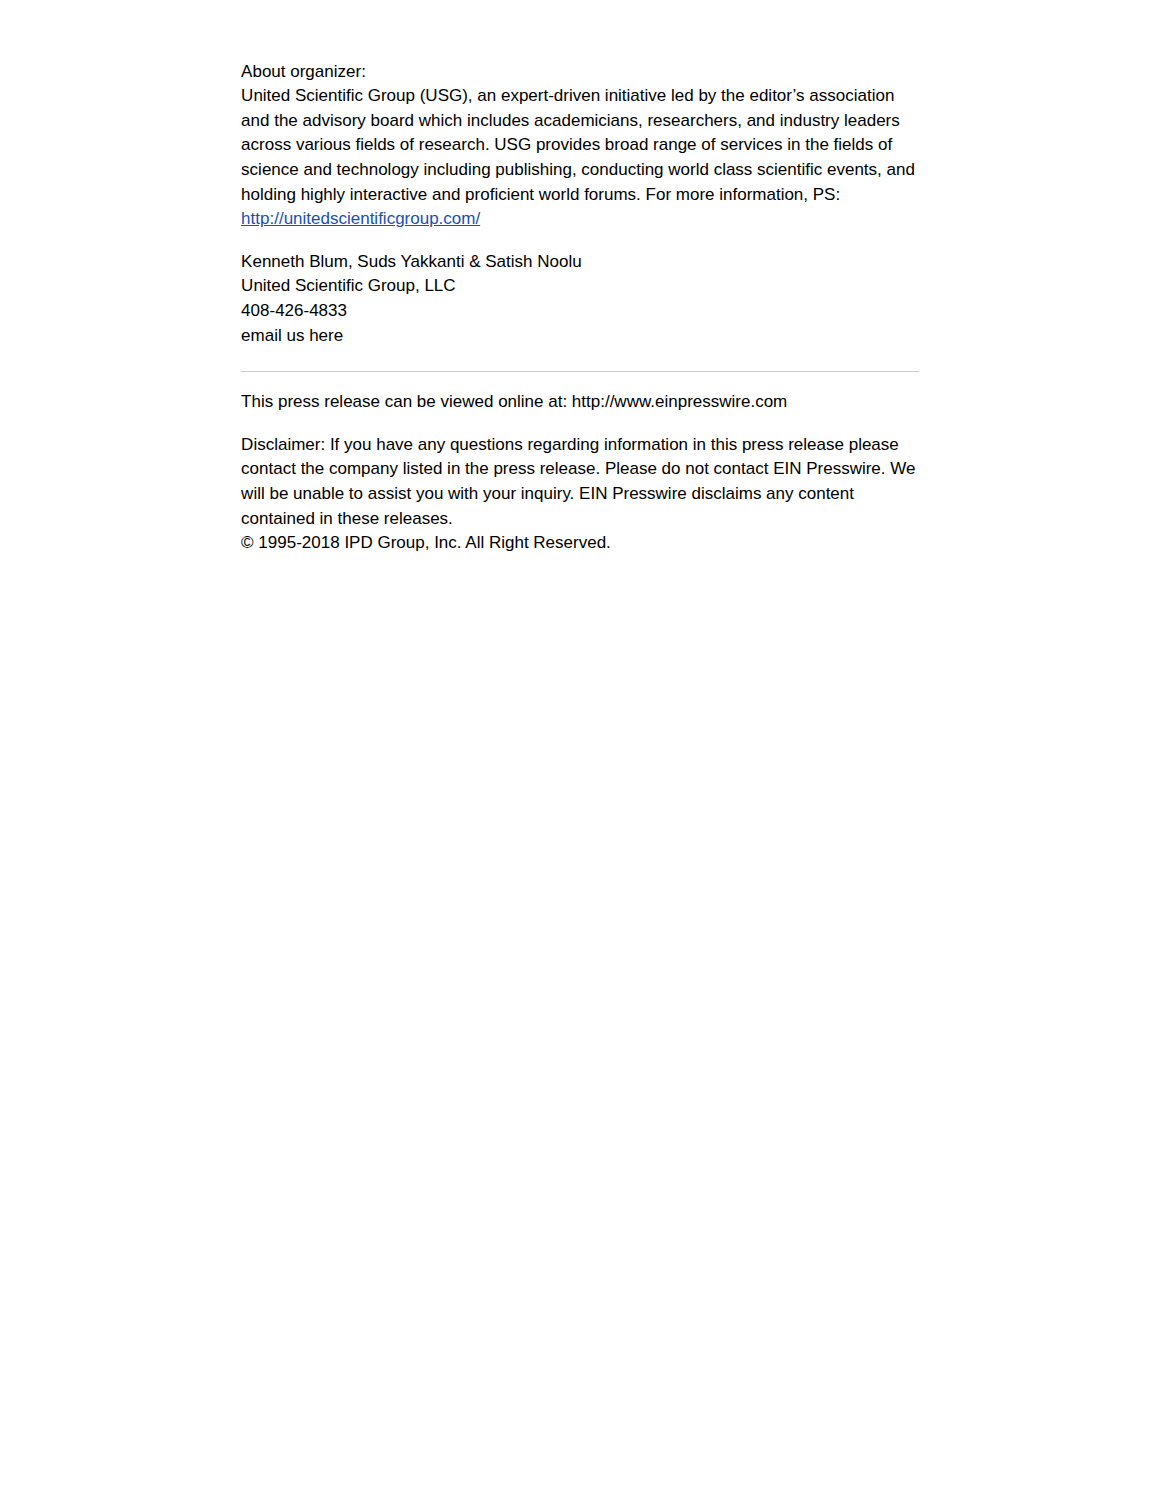About organizer:
United Scientific Group (USG), an expert-driven initiative led by the editor’s association and the advisory board which includes academicians, researchers, and industry leaders across various fields of research. USG provides broad range of services in the fields of science and technology including publishing, conducting world class scientific events, and holding highly interactive and proficient world forums. For more information, PS: http://unitedscientificgroup.com/
Kenneth Blum, Suds Yakkanti & Satish Noolu
United Scientific Group, LLC
408-426-4833
email us here
This press release can be viewed online at: http://www.einpresswire.com
Disclaimer: If you have any questions regarding information in this press release please contact the company listed in the press release. Please do not contact EIN Presswire. We will be unable to assist you with your inquiry. EIN Presswire disclaims any content contained in these releases.
© 1995-2018 IPD Group, Inc. All Right Reserved.